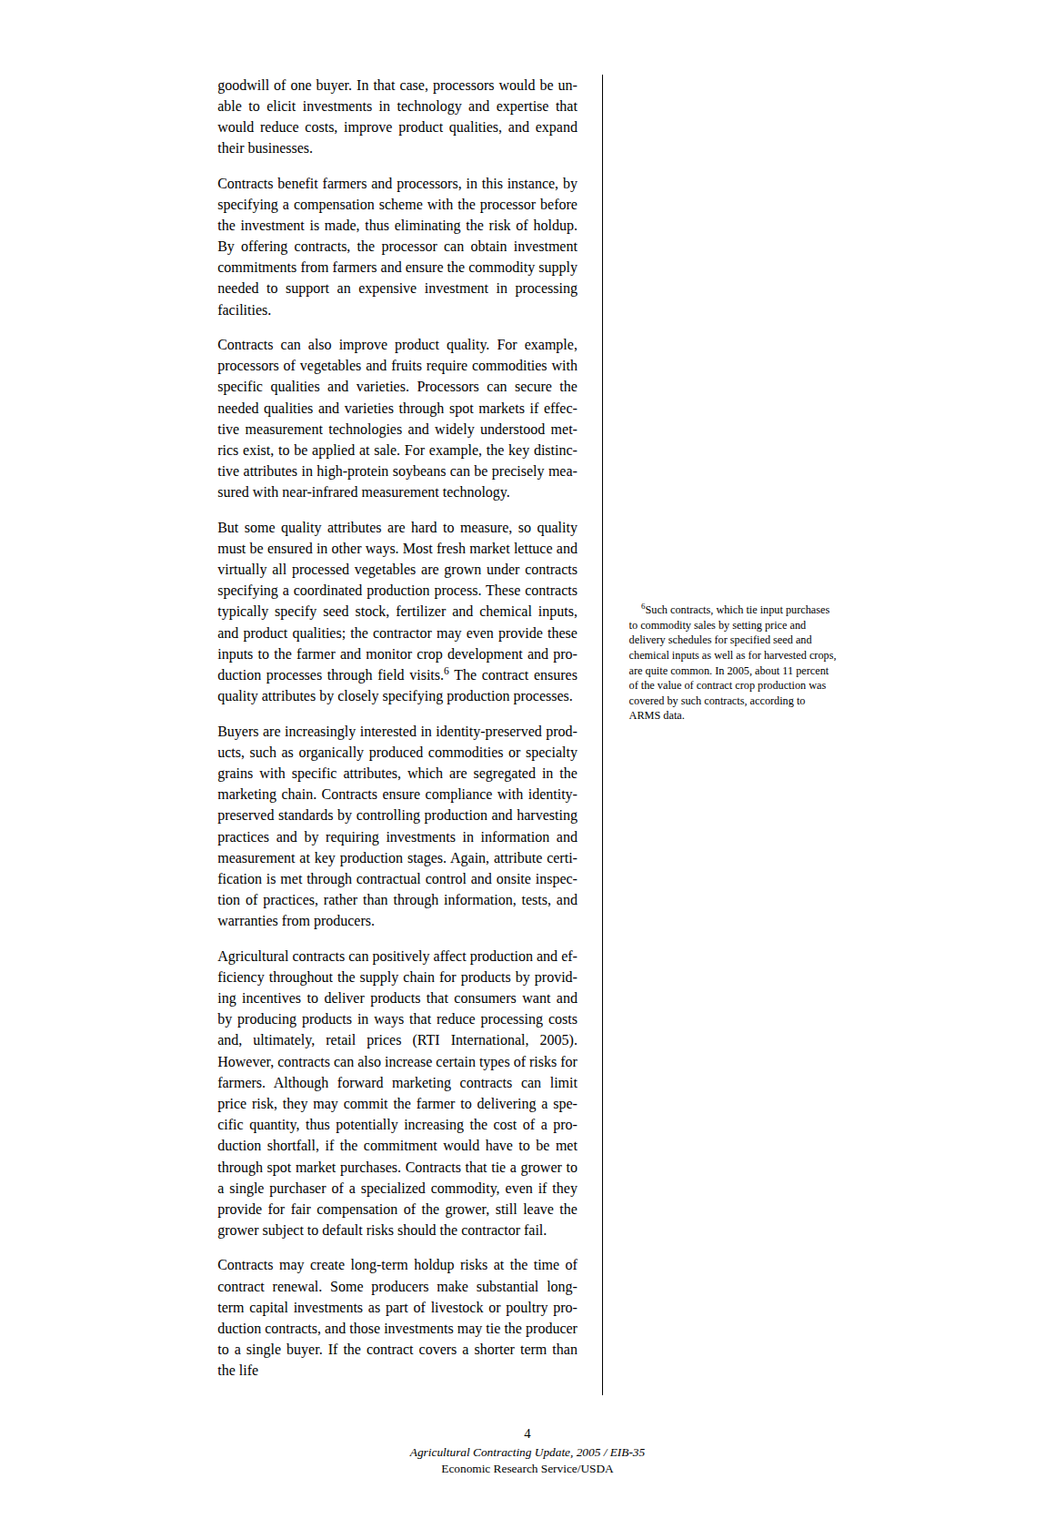goodwill of one buyer. In that case, processors would be unable to elicit investments in technology and expertise that would reduce costs, improve product qualities, and expand their businesses.
Contracts benefit farmers and processors, in this instance, by specifying a compensation scheme with the processor before the investment is made, thus eliminating the risk of holdup. By offering contracts, the processor can obtain investment commitments from farmers and ensure the commodity supply needed to support an expensive investment in processing facilities.
Contracts can also improve product quality. For example, processors of vegetables and fruits require commodities with specific qualities and varieties. Processors can secure the needed qualities and varieties through spot markets if effective measurement technologies and widely understood metrics exist, to be applied at sale. For example, the key distinctive attributes in high-protein soybeans can be precisely measured with near-infrared measurement technology.
But some quality attributes are hard to measure, so quality must be ensured in other ways. Most fresh market lettuce and virtually all processed vegetables are grown under contracts specifying a coordinated production process. These contracts typically specify seed stock, fertilizer and chemical inputs, and product qualities; the contractor may even provide these inputs to the farmer and monitor crop development and production processes through field visits.6 The contract ensures quality attributes by closely specifying production processes.
Buyers are increasingly interested in identity-preserved products, such as organically produced commodities or specialty grains with specific attributes, which are segregated in the marketing chain. Contracts ensure compliance with identity-preserved standards by controlling production and harvesting practices and by requiring investments in information and measurement at key production stages. Again, attribute certification is met through contractual control and onsite inspection of practices, rather than through information, tests, and warranties from producers.
Agricultural contracts can positively affect production and efficiency throughout the supply chain for products by providing incentives to deliver products that consumers want and by producing products in ways that reduce processing costs and, ultimately, retail prices (RTI International, 2005). However, contracts can also increase certain types of risks for farmers. Although forward marketing contracts can limit price risk, they may commit the farmer to delivering a specific quantity, thus potentially increasing the cost of a production shortfall, if the commitment would have to be met through spot market purchases. Contracts that tie a grower to a single purchaser of a specialized commodity, even if they provide for fair compensation of the grower, still leave the grower subject to default risks should the contractor fail.
Contracts may create long-term holdup risks at the time of contract renewal. Some producers make substantial long-term capital investments as part of livestock or poultry production contracts, and those investments may tie the producer to a single buyer. If the contract covers a shorter term than the life
6Such contracts, which tie input purchases to commodity sales by setting price and delivery schedules for specified seed and chemical inputs as well as for harvested crops, are quite common. In 2005, about 11 percent of the value of contract crop production was covered by such contracts, according to ARMS data.
4
Agricultural Contracting Update, 2005 / EIB-35
Economic Research Service/USDA